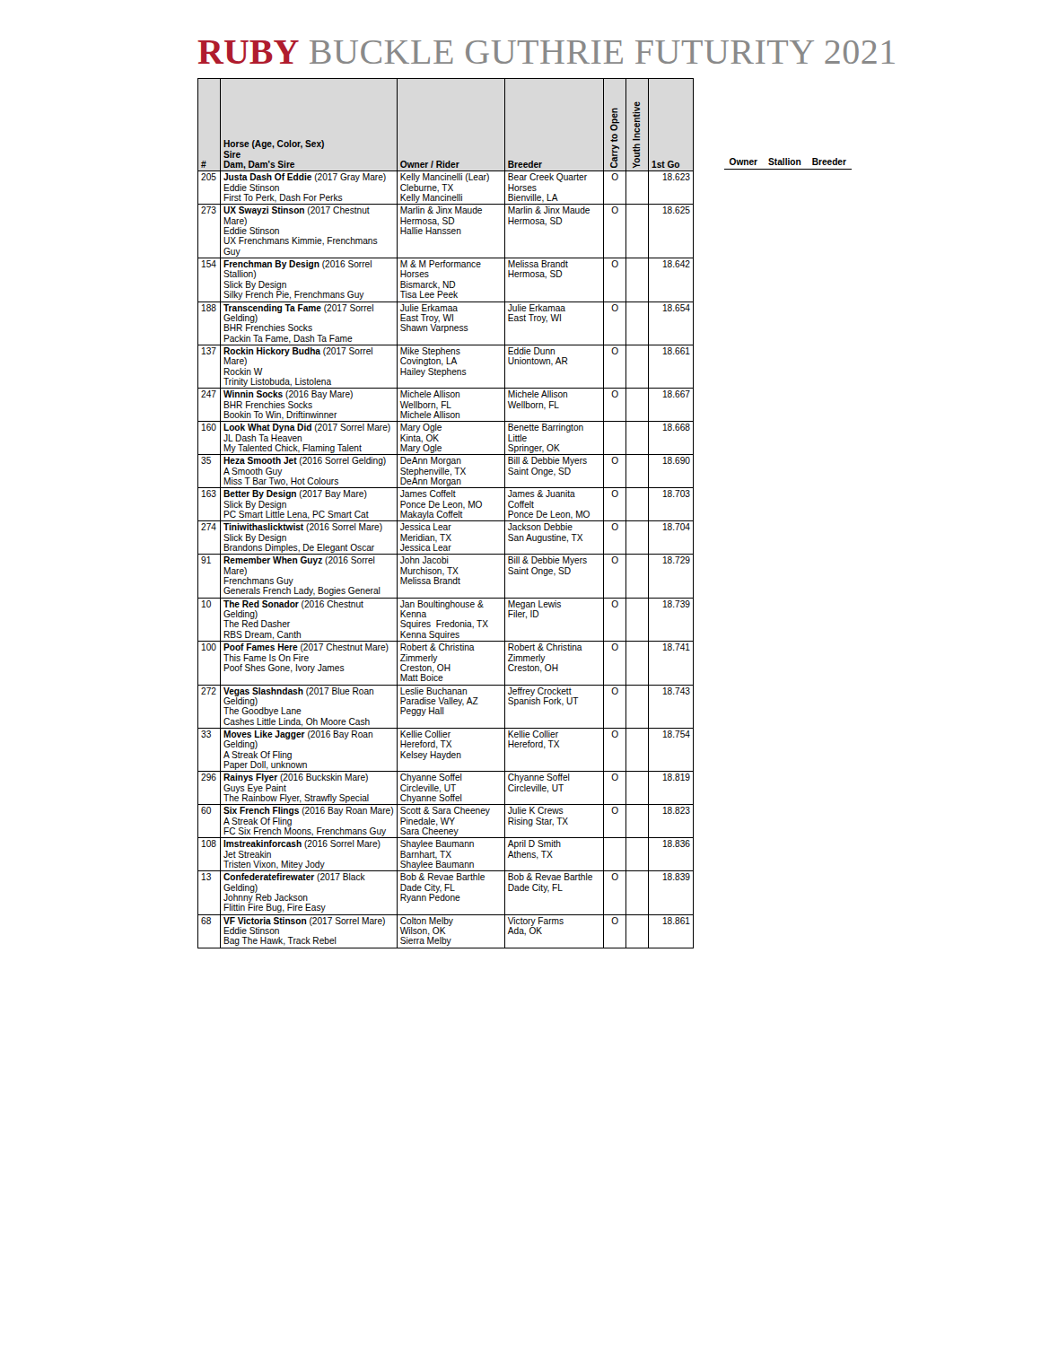RUBY BUCKLE GUTHRIE FUTURITY 2021
| # | Horse (Age, Color, Sex) Sire Dam, Dam's Sire | Owner / Rider | Breeder | Carry to Open | Youth Incentive | 1st Go |
| --- | --- | --- | --- | --- | --- | --- |
| 205 | Justa Dash Of Eddie (2017 Gray Mare) Eddie Stinson First To Perk, Dash For Perks | Kelly Mancinelli (Lear) Cleburne, TX Kelly Mancinelli | Bear Creek Quarter Horses Bienville, LA | O | | 18.623 |
| 273 | UX Swayzi Stinson (2017 Chestnut Mare) Eddie Stinson UX Frenchmans Kimmie, Frenchmans Guy | Marlin & Jinx Maude Hermosa, SD Hallie Hanssen | Marlin & Jinx Maude Hermosa, SD | O | | 18.625 |
| 154 | Frenchman By Design (2016 Sorrel Stallion) Slick By Design Silky French Pie, Frenchmans Guy | M & M Performance Horses Bismarck, ND Tisa Lee Peek | Melissa Brandt Hermosa, SD | O | | 18.642 |
| 188 | Transcending Ta Fame (2017 Sorrel Gelding) BHR Frenchies Socks Packin Ta Fame, Dash Ta Fame | Julie Erkamaa East Troy, WI Shawn Varpness | Julie Erkamaa East Troy, WI | O | | 18.654 |
| 137 | Rockin Hickory Budha (2017 Sorrel Mare) Rockin W Trinity Listobuda, Listolena | Mike Stephens Covington, LA Hailey Stephens | Eddie Dunn Uniontown, AR | O | | 18.661 |
| 247 | Winnin Socks (2016 Bay Mare) BHR Frenchies Socks Bookin To Win, Driftinwinner | Michele Allison Wellborn, FL Michele Allison | Michele Allison Wellborn, FL | O | | 18.667 |
| 160 | Look What Dyna Did (2017 Sorrel Mare) JL Dash Ta Heaven My Talented Chick, Flaming Talent | Mary Ogle Kinta, OK Mary Ogle | Benette Barrington Little Springer, OK | | | 18.668 |
| 35 | Heza Smooth Jet (2016 Sorrel Gelding) A Smooth Guy Miss T Bar Two, Hot Colours | DeAnn Morgan Stephenville, TX DeAnn Morgan | Bill & Debbie Myers Saint Onge, SD | O | | 18.690 |
| 163 | Better By Design (2017 Bay Mare) Slick By Design PC Smart Little Lena, PC Smart Cat | James Coffelt Ponce De Leon, MO Makayla Coffelt | James & Juanita Coffelt Ponce De Leon, MO | O | | 18.703 |
| 274 | Tiniwithaslicktwist (2016 Sorrel Mare) Slick By Design Brandons Dimples, De Elegant Oscar | Jessica Lear Meridian, TX Jessica Lear | Jackson Debbie San Augustine, TX | O | | 18.704 |
| 91 | Remember When Guyz (2016 Sorrel Mare) Frenchmans Guy Generals French Lady, Bogies General | John Jacobi Murchison, TX Melissa Brandt | Bill & Debbie Myers Saint Onge, SD | O | | 18.729 |
| 10 | The Red Sonador (2016 Chestnut Gelding) The Red Dasher RBS Dream, Canth | Jan Boultinghouse & Kenna Squires Fredonia, TX Kenna Squires | Megan Lewis Filer, ID | O | | 18.739 |
| 100 | Poof Fames Here (2017 Chestnut Mare) This Fame Is On Fire Poof Shes Gone, Ivory James | Robert & Christina Zimmerly Creston, OH Matt Boice | Robert & Christina Zimmerly Creston, OH | O | | 18.741 |
| 272 | Vegas Slashndash (2017 Blue Roan Gelding) The Goodbye Lane Cashes Little Linda, Oh Moore Cash | Leslie Buchanan Paradise Valley, AZ Peggy Hall | Jeffrey Crockett Spanish Fork, UT | O | | 18.743 |
| 33 | Moves Like Jagger (2016 Bay Roan Gelding) A Streak Of Fling Paper Doll, unknown | Kellie Collier Hereford, TX Kelsey Hayden | Kellie Collier Hereford, TX | O | | 18.754 |
| 296 | Rainys Flyer (2016 Buckskin Mare) Guys Eye Paint The Rainbow Flyer, Strawfly Special | Chyanne Soffel Circleville, UT Chyanne Soffel | Chyanne Soffel Circleville, UT | O | | 18.819 |
| 60 | Six French Flings (2016 Bay Roan Mare) A Streak Of Fling FC Six French Moons, Frenchmans Guy | Scott & Sara Cheeney Pinedale, WY Sara Cheeney | Julie K Crews Rising Star, TX | O | | 18.823 |
| 108 | Imstreakinforcash (2016 Sorrel Mare) Jet Streakin Tristen Vixon, Mitey Jody | Shaylee Baumann Barnhart, TX Shaylee Baumann | April D Smith Athens, TX | | | 18.836 |
| 13 | Confederatefirewater (2017 Black Gelding) Johnny Reb Jackson Flittin Fire Bug, Fire Easy | Bob & Revae Barthle Dade City, FL Ryann Pedone | Bob & Revae Barthle Dade City, FL | O | | 18.839 |
| 68 | VF Victoria Stinson (2017 Sorrel Mare) Eddie Stinson Bag The Hawk, Track Rebel | Colton Melby Wilson, OK Sierra Melby | Victory Farms Ada, OK | O | | 18.861 |
| Owner | Stallion | Breeder |
| --- | --- | --- |